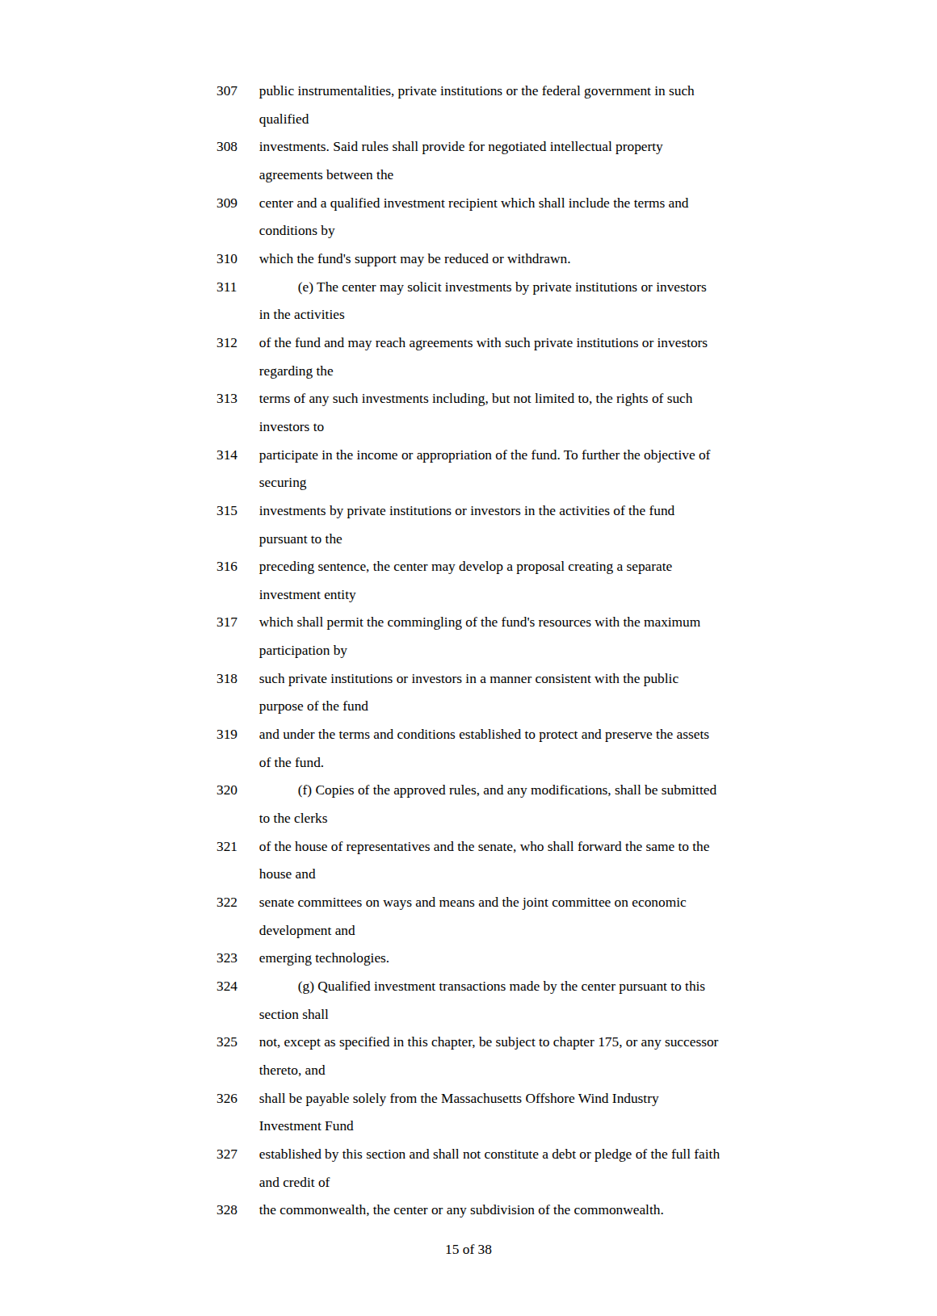307 public instrumentalities, private institutions or the federal government in such qualified
308 investments. Said rules shall provide for negotiated intellectual property agreements between the
309 center and a qualified investment recipient which shall include the terms and conditions by
310 which the fund's support may be reduced or withdrawn.
311(e) The center may solicit investments by private institutions or investors in the activities
312 of the fund and may reach agreements with such private institutions or investors regarding the
313 terms of any such investments including, but not limited to, the rights of such investors to
314 participate in the income or appropriation of the fund. To further the objective of securing
315 investments by private institutions or investors in the activities of the fund pursuant to the
316 preceding sentence, the center may develop a proposal creating a separate investment entity
317 which shall permit the commingling of the fund's resources with the maximum participation by
318 such private institutions or investors in a manner consistent with the public purpose of the fund
319 and under the terms and conditions established to protect and preserve the assets of the fund.
320(f) Copies of the approved rules, and any modifications, shall be submitted to the clerks
321 of the house of representatives and the senate, who shall forward the same to the house and
322 senate committees on ways and means and the joint committee on economic development and
323 emerging technologies.
324(g) Qualified investment transactions made by the center pursuant to this section shall
325 not, except as specified in this chapter, be subject to chapter 175, or any successor thereto, and
326 shall be payable solely from the Massachusetts Offshore Wind Industry Investment Fund
327 established by this section and shall not constitute a debt or pledge of the full faith and credit of
328 the commonwealth, the center or any subdivision of the commonwealth.
15 of 38